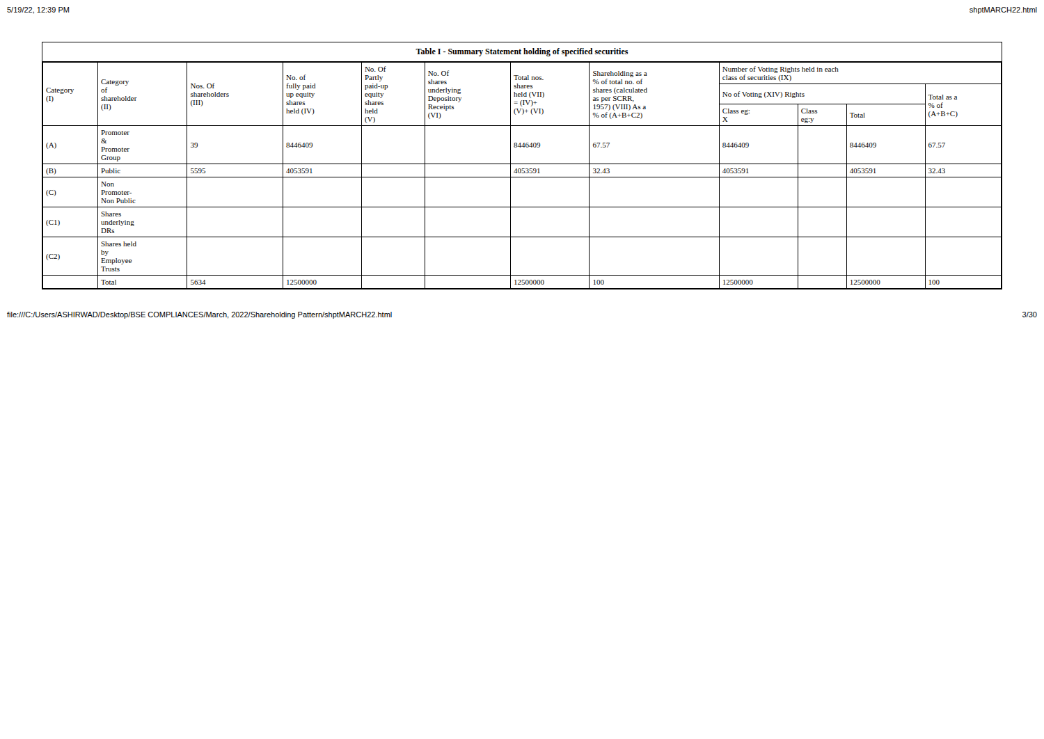5/19/22, 12:39 PM
shptMARCH22.html
Table I - Summary Statement holding of specified securities
| Category (I) | Category of shareholder (II) | Nos. Of shareholders (III) | No. of fully paid up equity shares held (IV) | No. Of Partly paid-up equity shares held (V) | No. Of shares underlying Depository Receipts (VI) | Total nos. shares held (VII) = (IV)+ (V)+ (VI) | Shareholding as a % of total no. of shares (calculated as per SCRR, 1957) (VIII) As a % of (A+B+C2) | Number of Voting Rights held in each class of securities (IX) |
| --- | --- | --- | --- | --- | --- | --- | --- | --- |
| No of Voting (XIV) Rights | Total as a % of (A+B+C) |
| Class eg: X | Class eg:y | Total |
| (A) | Promoter & Promoter Group | 39 | 8446409 | | | 8446409 | 67.57 | 8446409 | | 8446409 | 67.57 |
| (B) | Public | 5595 | 4053591 | | | 4053591 | 32.43 | 4053591 | | 4053591 | 32.43 |
| (C) | Non Promoter- Non Public | | | | | | | | | | |
| (C1) | Shares underlying DRs | | | | | | | | | | |
| (C2) | Shares held by Employee Trusts | | | | | | | | | | |
| | Total | 5634 | 12500000 | | | 12500000 | 100 | 12500000 | | 12500000 | 100 |
file:///C:/Users/ASHIRWAD/Desktop/BSE COMPLIANCES/March, 2022/Shareholding Pattern/shptMARCH22.html
3/30